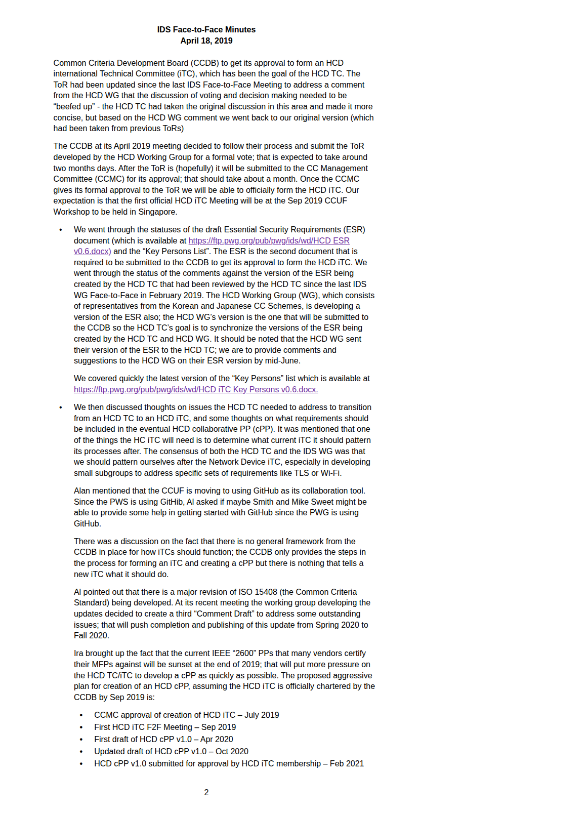IDS Face-to-Face Minutes April 18, 2019
Common Criteria Development Board (CCDB) to get its approval to form an HCD international Technical Committee (iTC), which has been the goal of the HCD TC. The ToR had been updated since the last IDS Face-to-Face Meeting to address a comment from the HCD WG that the discussion of voting and decision making needed to be “beefed up” - the HCD TC had taken the original discussion in this area and made it more concise, but based on the HCD WG comment we went back to our original version (which had been taken from previous ToRs)
The CCDB at its April 2019 meeting decided to follow their process and submit the ToR developed by the HCD Working Group for a formal vote; that is expected to take around two months days. After the ToR is (hopefully) it will be submitted to the CC Management Committee (CCMC) for its approval; that should take about a month. Once the CCMC gives its formal approval to the ToR we will be able to officially form the HCD iTC. Our expectation is that the first official HCD iTC Meeting will be at the Sep 2019 CCUF Workshop to be held in Singapore.
We went through the statuses of the draft Essential Security Requirements (ESR) document (which is available at https://ftp.pwg.org/pub/pwg/ids/wd/HCD ESR v0.6.docx) and the “Key Persons List”. The ESR is the second document that is required to be submitted to the CCDB to get its approval to form the HCD iTC. We went through the status of the comments against the version of the ESR being created by the HCD TC that had been reviewed by the HCD TC since the last IDS WG Face-to-Face in February 2019. The HCD Working Group (WG), which consists of representatives from the Korean and Japanese CC Schemes, is developing a version of the ESR also; the HCD WG’s version is the one that will be submitted to the CCDB so the HCD TC’s goal is to synchronize the versions of the ESR being created by the HCD TC and HCD WG. It should be noted that the HCD WG sent their version of the ESR to the HCD TC; we are to provide comments and suggestions to the HCD WG on their ESR version by mid-June.
We covered quickly the latest version of the “Key Persons” list which is available at https://ftp.pwg.org/pub/pwg/ids/wd/HCD iTC Key Persons v0.6.docx.
We then discussed thoughts on issues the HCD TC needed to address to transition from an HCD TC to an HCD iTC, and some thoughts on what requirements should be included in the eventual HCD collaborative PP (cPP). It was mentioned that one of the things the HC iTC will need is to determine what current iTC it should pattern its processes after. The consensus of both the HCD TC and the IDS WG was that we should pattern ourselves after the Network Device iTC, especially in developing small subgroups to address specific sets of requirements like TLS or Wi-Fi.
Alan mentioned that the CCUF is moving to using GitHub as its collaboration tool. Since the PWS is using GitHib, Al asked if maybe Smith and Mike Sweet might be able to provide some help in getting started with GitHub since the PWG is using GitHub.
There was a discussion on the fact that there is no general framework from the CCDB in place for how iTCs should function; the CCDB only provides the steps in the process for forming an iTC and creating a cPP but there is nothing that tells a new iTC what it should do.
Al pointed out that there is a major revision of ISO 15408 (the Common Criteria Standard) being developed. At its recent meeting the working group developing the updates decided to create a third “Comment Draft” to address some outstanding issues; that will push completion and publishing of this update from Spring 2020 to Fall 2020.
Ira brought up the fact that the current IEEE “2600” PPs that many vendors certify their MFPs against will be sunset at the end of 2019; that will put more pressure on the HCD TC/iTC to develop a cPP as quickly as possible. The proposed aggressive plan for creation of an HCD cPP, assuming the HCD iTC is officially chartered by the CCDB by Sep 2019 is:
CCMC approval of creation of HCD iTC – July 2019
First HCD iTC F2F Meeting – Sep 2019
First draft of HCD cPP v1.0 – Apr 2020
Updated draft of HCD cPP v1.0 – Oct 2020
HCD cPP v1.0 submitted for approval by HCD iTC membership – Feb 2021
2